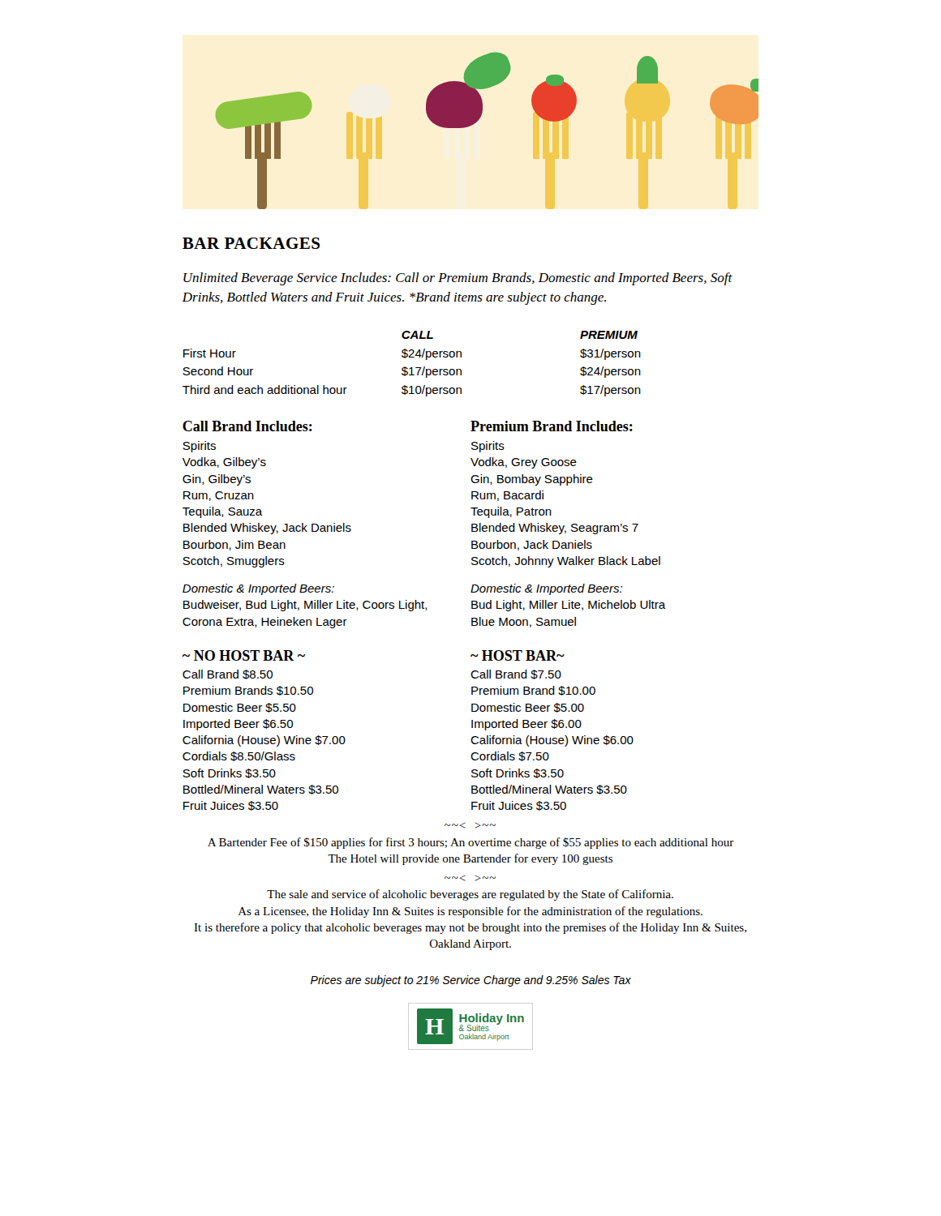BAR PACKAGES
Unlimited Beverage Service Includes: Call or Premium Brands, Domestic and Imported Beers, Soft Drinks, Bottled Waters and Fruit Juices. *Brand items are subject to change.
| | CALL | PREMIUM |
| --- | --- | --- |
| First Hour | $24/person | $31/person |
| Second Hour | $17/person | $24/person |
| Third and each additional hour | $10/person | $17/person |
Call Brand Includes:
Spirits
Vodka, Gilbey’s
Gin, Gilbey’s
Rum, Cruzan
Tequila, Sauza
Blended Whiskey, Jack Daniels
Bourbon, Jim Bean
Scotch, Smugglers
Domestic & Imported Beers:
Budweiser, Bud Light, Miller Lite, Coors Light,
Corona Extra, Heineken Lager
~ NO HOST BAR ~
Call Brand $8.50
Premium Brands $10.50
Domestic Beer $5.50
Imported Beer $6.50
California (House) Wine $7.00
Cordials $8.50/Glass
Soft Drinks $3.50
Bottled/Mineral Waters $3.50
Fruit Juices $3.50
Premium Brand Includes:
Spirits
Vodka, Grey Goose
Gin, Bombay Sapphire
Rum, Bacardi
Tequila, Patron
Blended Whiskey, Seagram’s 7
Bourbon, Jack Daniels
Scotch, Johnny Walker Black Label
Domestic & Imported Beers:
Bud Light, Miller Lite, Michelob Ultra
Blue Moon, Samuel
~ HOST BAR~
Call Brand $7.50
Premium Brand $10.00
Domestic Beer $5.00
Imported Beer $6.00
California (House) Wine $6.00
Cordials $7.50
Soft Drinks $3.50
Bottled/Mineral Waters $3.50
Fruit Juices $3.50
~~< >~~
A Bartender Fee of $150 applies for first 3 hours; An overtime charge of $55 applies to each additional hour
The Hotel will provide one Bartender for every 100 guests
~~< >~~
The sale and service of alcoholic beverages are regulated by the State of California.
As a Licensee, the Holiday Inn & Suites is responsible for the administration of the regulations.
It is therefore a policy that alcoholic beverages may not be brought into the premises of the Holiday Inn & Suites, Oakland Airport.
Prices are subject to 21% Service Charge and 9.25% Sales Tax
H
Holiday Inn
& Suites
Oakland Airport